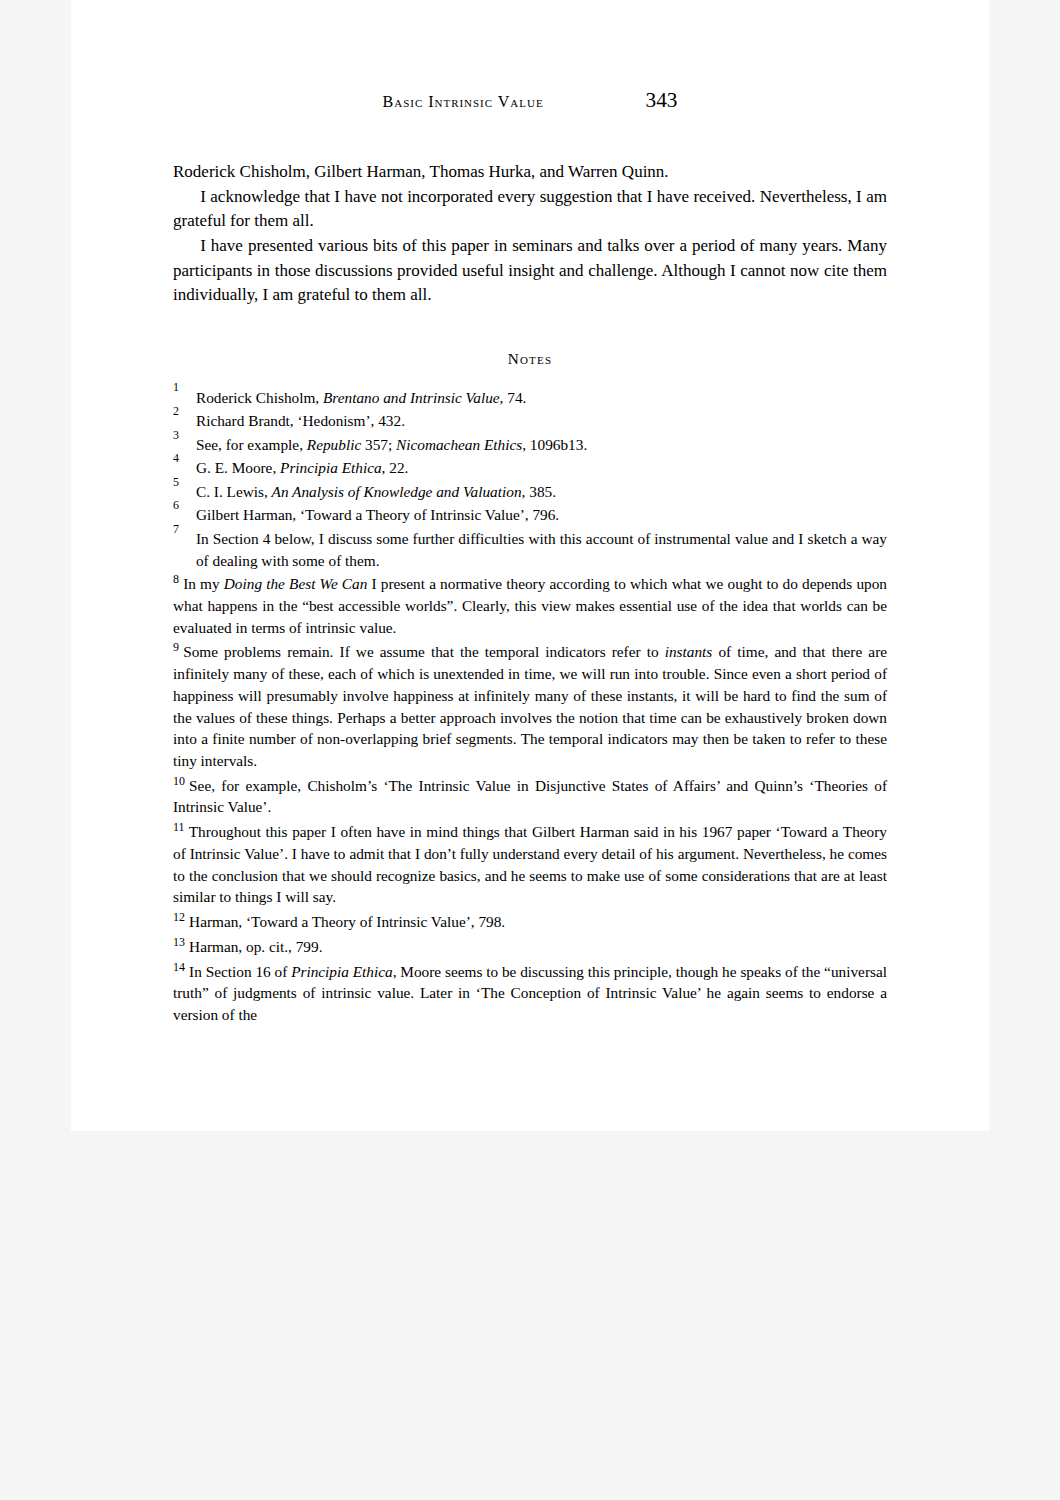Basic Intrinsic Value 343
Roderick Chisholm, Gilbert Harman, Thomas Hurka, and Warren Quinn.
I acknowledge that I have not incorporated every suggestion that I have received. Nevertheless, I am grateful for them all.
I have presented various bits of this paper in seminars and talks over a period of many years. Many participants in those discussions provided useful insight and challenge. Although I cannot now cite them individually, I am grateful to them all.
Notes
1 Roderick Chisholm, Brentano and Intrinsic Value, 74.
2 Richard Brandt, ‘Hedonism’, 432.
3 See, for example, Republic 357; Nicomachean Ethics, 1096b13.
4 G. E. Moore, Principia Ethica, 22.
5 C. I. Lewis, An Analysis of Knowledge and Valuation, 385.
6 Gilbert Harman, ‘Toward a Theory of Intrinsic Value’, 796.
7 In Section 4 below, I discuss some further difficulties with this account of instrumental value and I sketch a way of dealing with some of them.
8 In my Doing the Best We Can I present a normative theory according to which what we ought to do depends upon what happens in the “best accessible worlds”. Clearly, this view makes essential use of the idea that worlds can be evaluated in terms of intrinsic value.
9 Some problems remain. If we assume that the temporal indicators refer to instants of time, and that there are infinitely many of these, each of which is unextended in time, we will run into trouble. Since even a short period of happiness will presumably involve happiness at infinitely many of these instants, it will be hard to find the sum of the values of these things. Perhaps a better approach involves the notion that time can be exhaustively broken down into a finite number of non-overlapping brief segments. The temporal indicators may then be taken to refer to these tiny intervals.
10 See, for example, Chisholm’s ‘The Intrinsic Value in Disjunctive States of Affairs’ and Quinn’s ‘Theories of Intrinsic Value’.
11 Throughout this paper I often have in mind things that Gilbert Harman said in his 1967 paper ‘Toward a Theory of Intrinsic Value’. I have to admit that I don’t fully understand every detail of his argument. Nevertheless, he comes to the conclusion that we should recognize basics, and he seems to make use of some considerations that are at least similar to things I will say.
12 Harman, ‘Toward a Theory of Intrinsic Value’, 798.
13 Harman, op. cit., 799.
14 In Section 16 of Principia Ethica, Moore seems to be discussing this principle, though he speaks of the “universal truth” of judgments of intrinsic value. Later in ‘The Conception of Intrinsic Value’ he again seems to endorse a version of the